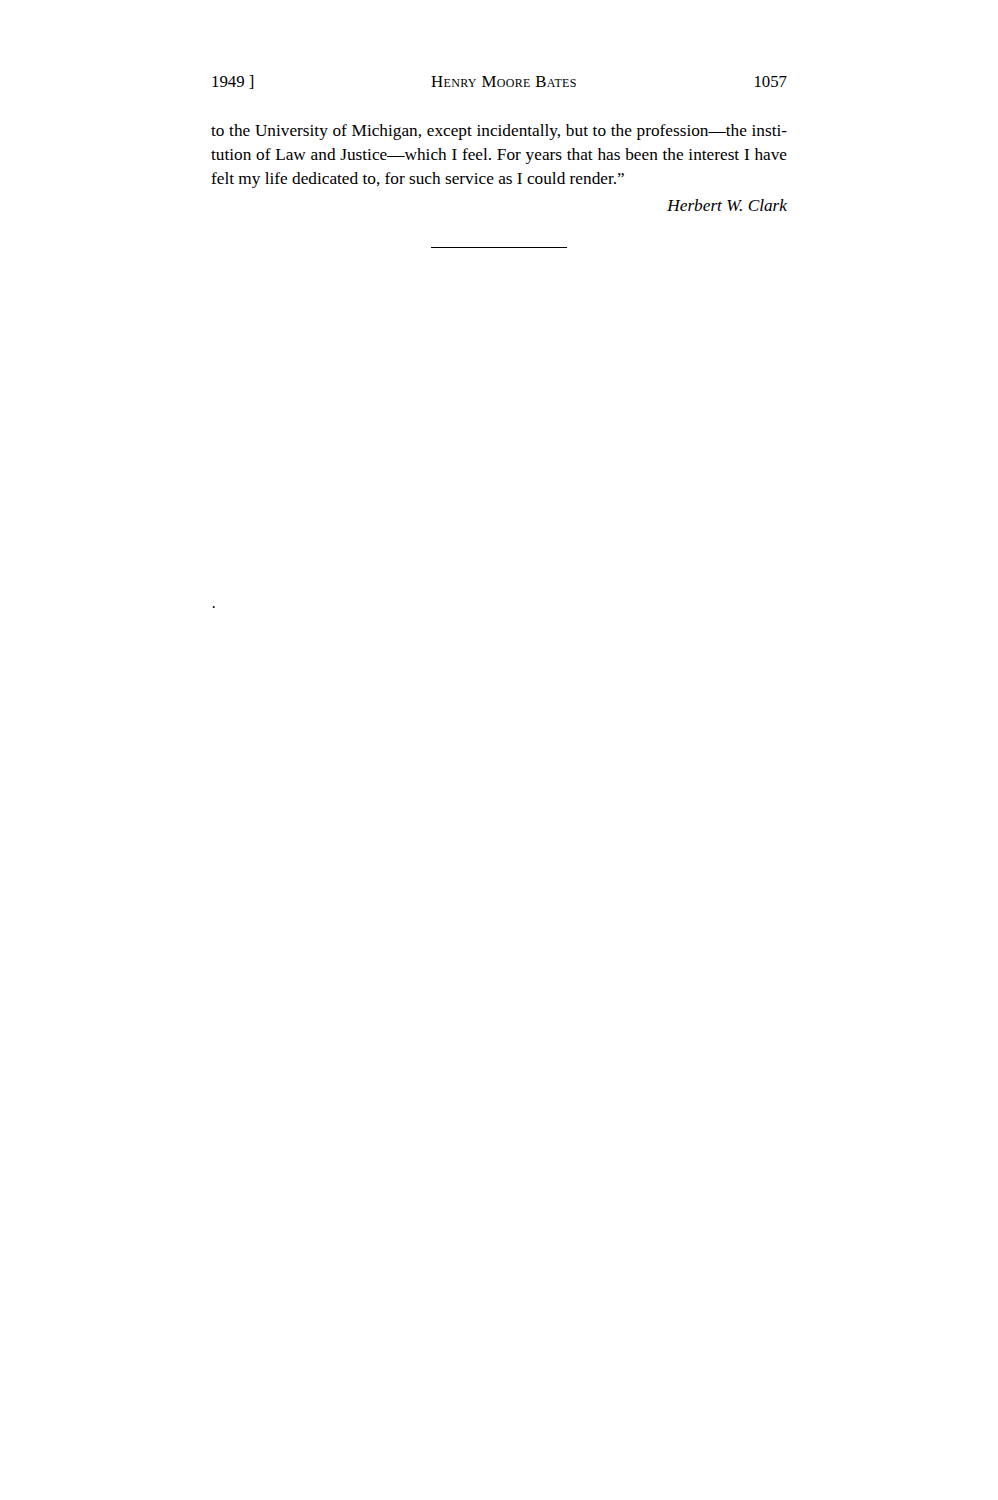1949 ] Henry Moore Bates 1057
to the University of Michigan, except incidentally, but to the profession—the institution of Law and Justice—which I feel. For years that has been the interest I have felt my life dedicated to, for such service as I could render.”
Herbert W. Clark
·